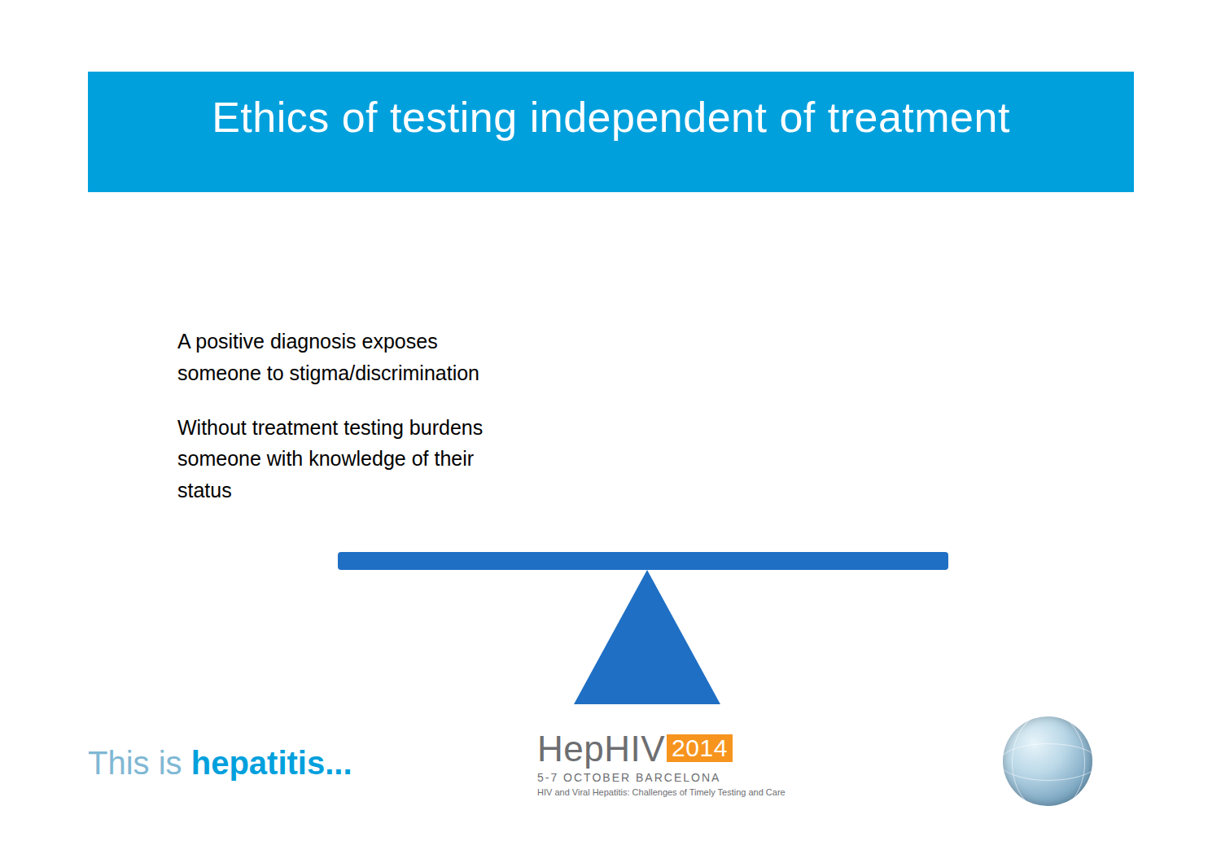Ethics of testing independent of treatment
A positive diagnosis exposes someone to stigma/discrimination
Without treatment testing burdens someone with knowledge of their status
This is hepatitis...
Hep HIV 2014
5-7 OCTOBER BARCELONA
HIV and Viral Hepatitis: Challenges of Timely Testing and Care